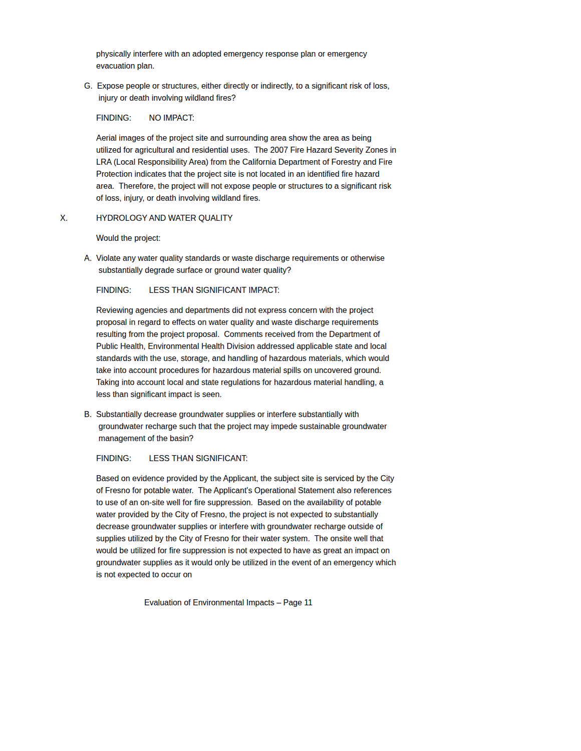physically interfere with an adopted emergency response plan or emergency evacuation plan.
G. Expose people or structures, either directly or indirectly, to a significant risk of loss, injury or death involving wildland fires?
FINDING: NO IMPACT:
Aerial images of the project site and surrounding area show the area as being utilized for agricultural and residential uses. The 2007 Fire Hazard Severity Zones in LRA (Local Responsibility Area) from the California Department of Forestry and Fire Protection indicates that the project site is not located in an identified fire hazard area. Therefore, the project will not expose people or structures to a significant risk of loss, injury, or death involving wildland fires.
X. HYDROLOGY AND WATER QUALITY
Would the project:
A. Violate any water quality standards or waste discharge requirements or otherwise substantially degrade surface or ground water quality?
FINDING: LESS THAN SIGNIFICANT IMPACT:
Reviewing agencies and departments did not express concern with the project proposal in regard to effects on water quality and waste discharge requirements resulting from the project proposal. Comments received from the Department of Public Health, Environmental Health Division addressed applicable state and local standards with the use, storage, and handling of hazardous materials, which would take into account procedures for hazardous material spills on uncovered ground. Taking into account local and state regulations for hazardous material handling, a less than significant impact is seen.
B. Substantially decrease groundwater supplies or interfere substantially with groundwater recharge such that the project may impede sustainable groundwater management of the basin?
FINDING: LESS THAN SIGNIFICANT:
Based on evidence provided by the Applicant, the subject site is serviced by the City of Fresno for potable water. The Applicant's Operational Statement also references to use of an on-site well for fire suppression. Based on the availability of potable water provided by the City of Fresno, the project is not expected to substantially decrease groundwater supplies or interfere with groundwater recharge outside of supplies utilized by the City of Fresno for their water system. The onsite well that would be utilized for fire suppression is not expected to have as great an impact on groundwater supplies as it would only be utilized in the event of an emergency which is not expected to occur on
Evaluation of Environmental Impacts – Page 11